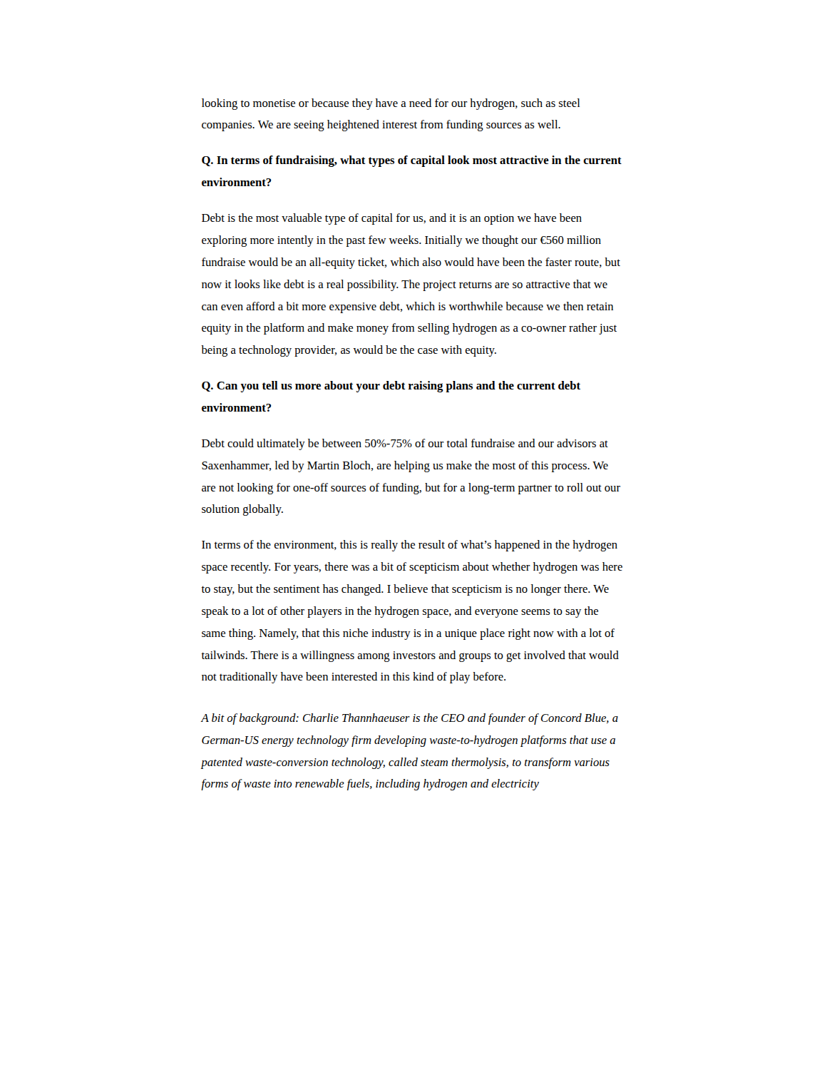looking to monetise or because they have a need for our hydrogen, such as steel companies. We are seeing heightened interest from funding sources as well.
Q. In terms of fundraising, what types of capital look most attractive in the current environment?
Debt is the most valuable type of capital for us, and it is an option we have been exploring more intently in the past few weeks. Initially we thought our €560 million fundraise would be an all-equity ticket, which also would have been the faster route, but now it looks like debt is a real possibility. The project returns are so attractive that we can even afford a bit more expensive debt, which is worthwhile because we then retain equity in the platform and make money from selling hydrogen as a co-owner rather just being a technology provider, as would be the case with equity.
Q. Can you tell us more about your debt raising plans and the current debt environment?
Debt could ultimately be between 50%-75% of our total fundraise and our advisors at Saxenhammer, led by Martin Bloch, are helping us make the most of this process. We are not looking for one-off sources of funding, but for a long-term partner to roll out our solution globally.
In terms of the environment, this is really the result of what’s happened in the hydrogen space recently. For years, there was a bit of scepticism about whether hydrogen was here to stay, but the sentiment has changed. I believe that scepticism is no longer there. We speak to a lot of other players in the hydrogen space, and everyone seems to say the same thing. Namely, that this niche industry is in a unique place right now with a lot of tailwinds. There is a willingness among investors and groups to get involved that would not traditionally have been interested in this kind of play before.
A bit of background: Charlie Thannhaeuser is the CEO and founder of Concord Blue, a German-US energy technology firm developing waste-to-hydrogen platforms that use a patented waste-conversion technology, called steam thermolysis, to transform various forms of waste into renewable fuels, including hydrogen and electricity